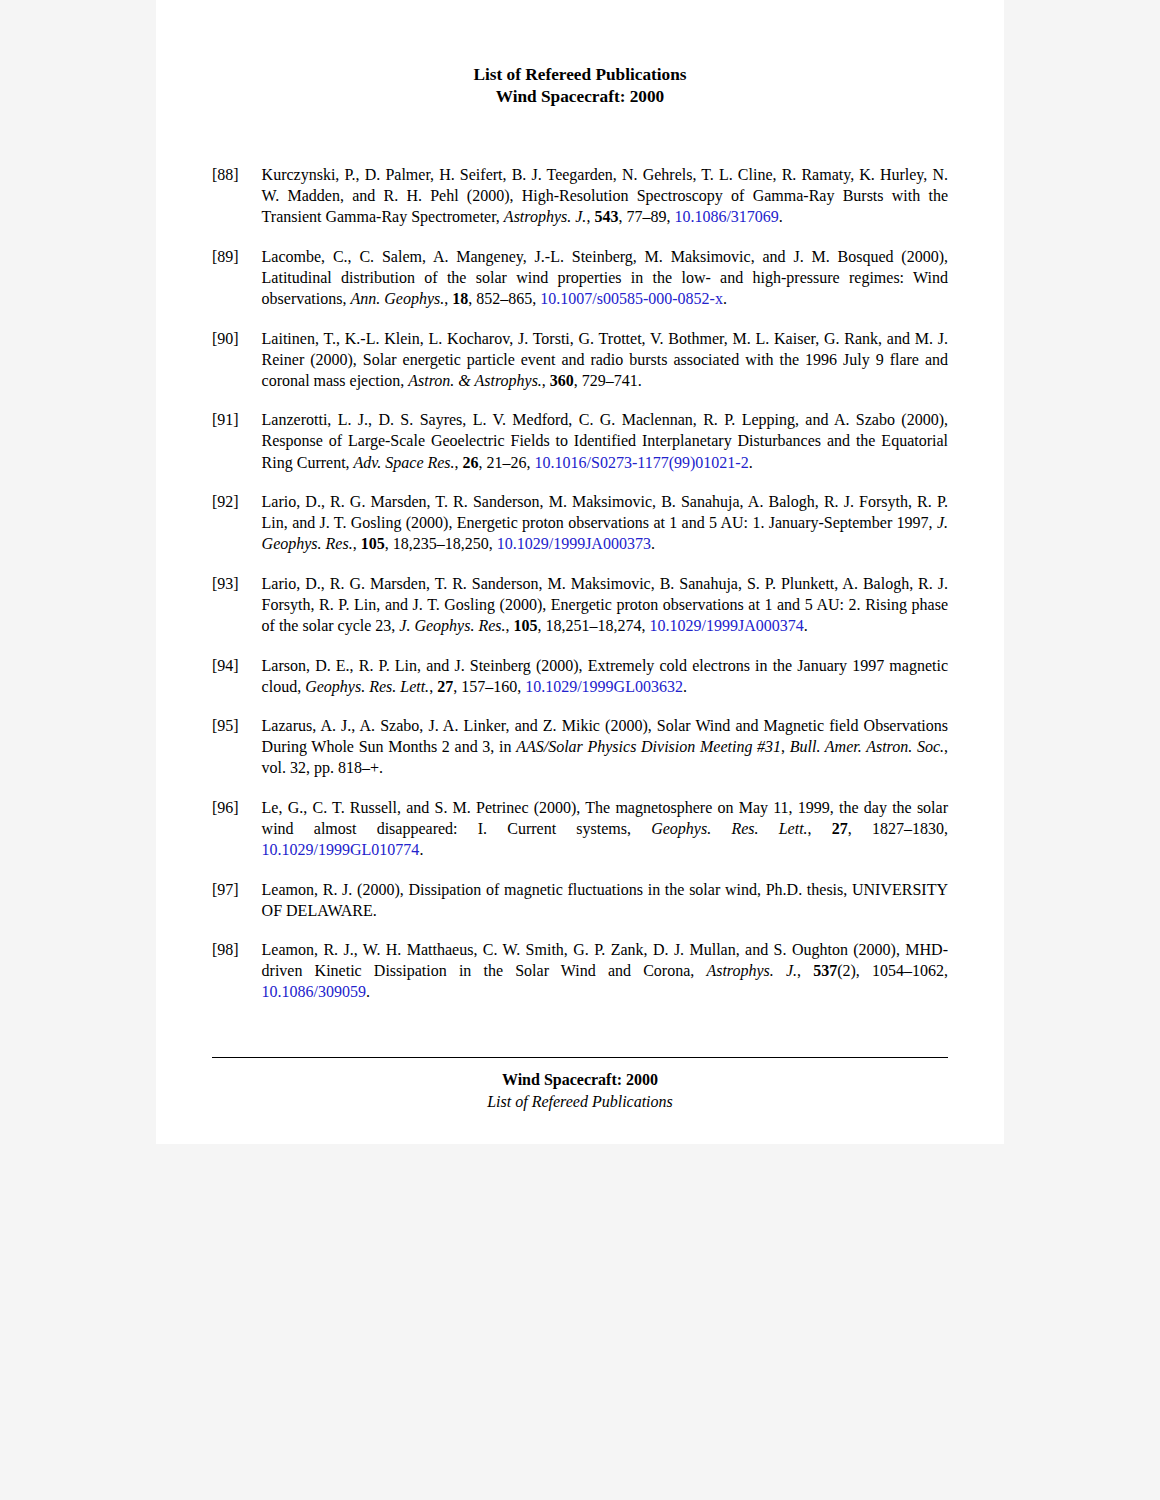List of Refereed Publications
Wind Spacecraft: 2000
[88] Kurczynski, P., D. Palmer, H. Seifert, B. J. Teegarden, N. Gehrels, T. L. Cline, R. Ramaty, K. Hurley, N. W. Madden, and R. H. Pehl (2000), High-Resolution Spectroscopy of Gamma-Ray Bursts with the Transient Gamma-Ray Spectrometer, Astrophys. J., 543, 77–89, 10.1086/317069.
[89] Lacombe, C., C. Salem, A. Mangeney, J.-L. Steinberg, M. Maksimovic, and J. M. Bosqued (2000), Latitudinal distribution of the solar wind properties in the low- and high-pressure regimes: Wind observations, Ann. Geophys., 18, 852–865, 10.1007/s00585-000-0852-x.
[90] Laitinen, T., K.-L. Klein, L. Kocharov, J. Torsti, G. Trottet, V. Bothmer, M. L. Kaiser, G. Rank, and M. J. Reiner (2000), Solar energetic particle event and radio bursts associated with the 1996 July 9 flare and coronal mass ejection, Astron. & Astrophys., 360, 729–741.
[91] Lanzerotti, L. J., D. S. Sayres, L. V. Medford, C. G. Maclennan, R. P. Lepping, and A. Szabo (2000), Response of Large-Scale Geoelectric Fields to Identified Interplanetary Disturbances and the Equatorial Ring Current, Adv. Space Res., 26, 21–26, 10.1016/S0273-1177(99)01021-2.
[92] Lario, D., R. G. Marsden, T. R. Sanderson, M. Maksimovic, B. Sanahuja, A. Balogh, R. J. Forsyth, R. P. Lin, and J. T. Gosling (2000), Energetic proton observations at 1 and 5 AU: 1. January-September 1997, J. Geophys. Res., 105, 18,235–18,250, 10.1029/1999JA000373.
[93] Lario, D., R. G. Marsden, T. R. Sanderson, M. Maksimovic, B. Sanahuja, S. P. Plunkett, A. Balogh, R. J. Forsyth, R. P. Lin, and J. T. Gosling (2000), Energetic proton observations at 1 and 5 AU: 2. Rising phase of the solar cycle 23, J. Geophys. Res., 105, 18,251–18,274, 10.1029/1999JA000374.
[94] Larson, D. E., R. P. Lin, and J. Steinberg (2000), Extremely cold electrons in the January 1997 magnetic cloud, Geophys. Res. Lett., 27, 157–160, 10.1029/1999GL003632.
[95] Lazarus, A. J., A. Szabo, J. A. Linker, and Z. Mikic (2000), Solar Wind and Magnetic field Observations During Whole Sun Months 2 and 3, in AAS/Solar Physics Division Meeting #31, Bull. Amer. Astron. Soc., vol. 32, pp. 818–+.
[96] Le, G., C. T. Russell, and S. M. Petrinec (2000), The magnetosphere on May 11, 1999, the day the solar wind almost disappeared: I. Current systems, Geophys. Res. Lett., 27, 1827–1830, 10.1029/1999GL010774.
[97] Leamon, R. J. (2000), Dissipation of magnetic fluctuations in the solar wind, Ph.D. thesis, UNIVERSITY OF DELAWARE.
[98] Leamon, R. J., W. H. Matthaeus, C. W. Smith, G. P. Zank, D. J. Mullan, and S. Oughton (2000), MHD-driven Kinetic Dissipation in the Solar Wind and Corona, Astrophys. J., 537(2), 1054–1062, 10.1086/309059.
Wind Spacecraft: 2000
List of Refereed Publications